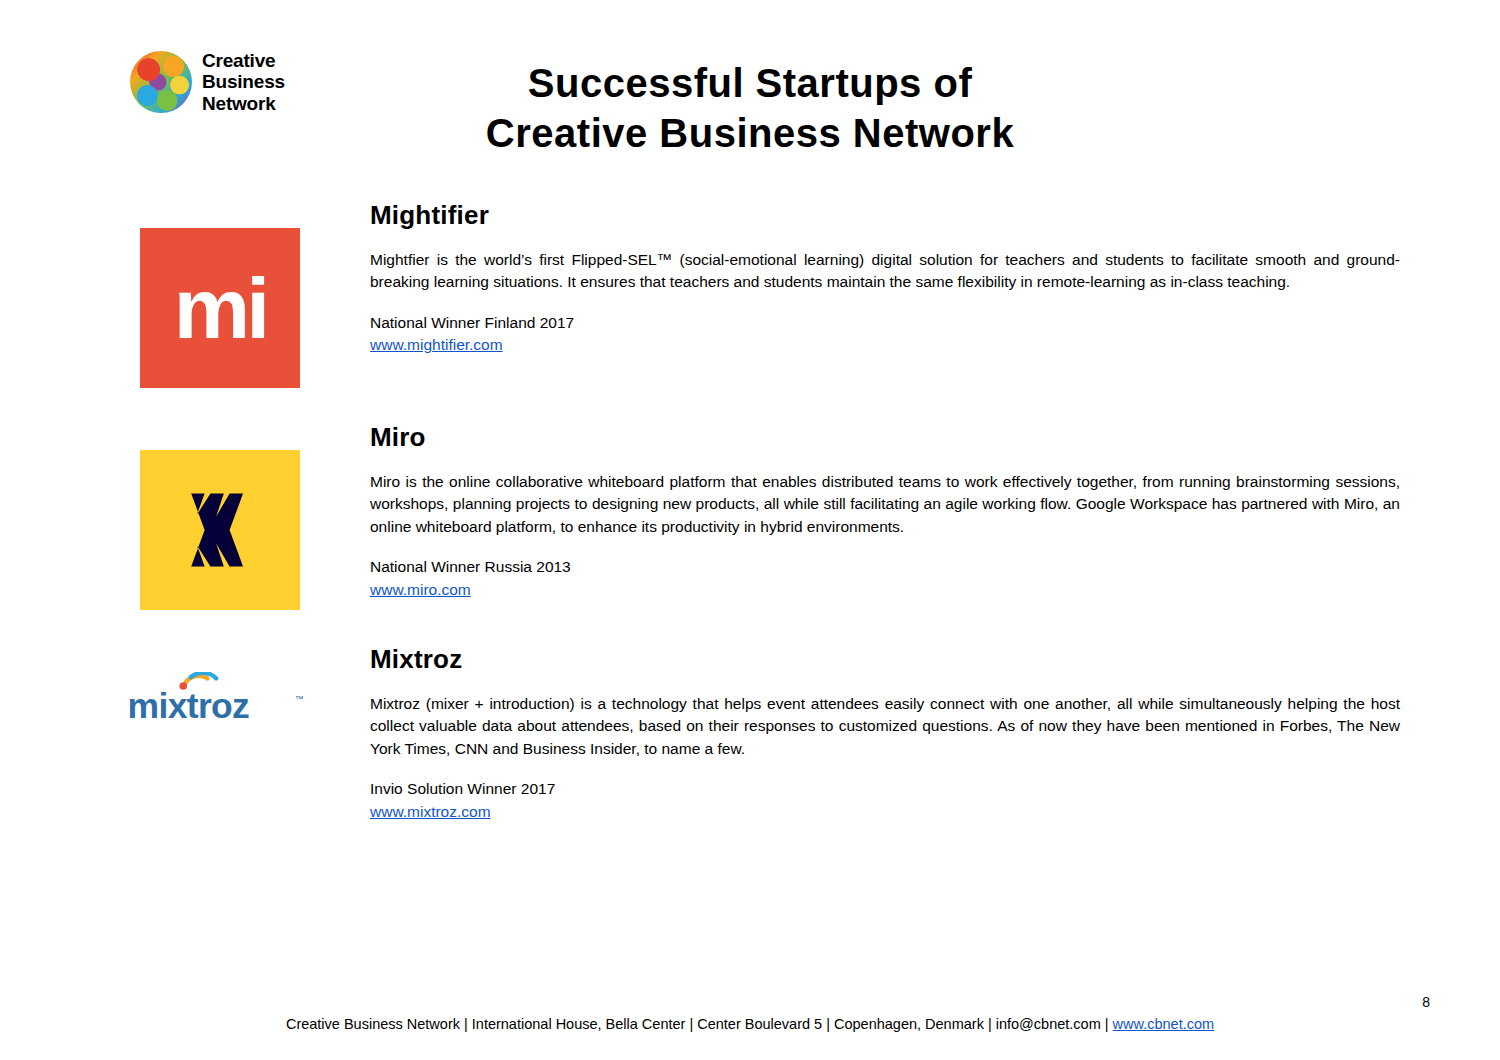Creative
Business
Network
Successful Startups of
Creative Business Network
mi
Mightifier
Mightfier is the world’s first Flipped-SEL™ (social-emotional learning) digital solution for teachers and students to facilitate smooth and ground-breaking learning situations. It ensures that teachers and students maintain the same flexibility in remote-learning as in-class teaching.
National Winner Finland 2017
www.mightifier.com
Miro
Miro is the online collaborative whiteboard platform that enables distributed teams to work effectively together, from running brainstorming sessions, workshops, planning projects to designing new products, all while still facilitating an agile working flow. Google Workspace has partnered with Miro, an online whiteboard platform, to enhance its productivity in hybrid environments.
National Winner Russia 2013
www.miro.com
mixtroz ™
Mixtroz
Mixtroz (mixer + introduction) is a technology that helps event attendees easily connect with one another, all while simultaneously helping the host collect valuable data about attendees, based on their responses to customized questions. As of now they have been mentioned in Forbes, The New York Times, CNN and Business Insider, to name a few.
Invio Solution Winner 2017
www.mixtroz.com
8
Creative Business Network | International House, Bella Center | Center Boulevard 5 | Copenhagen, Denmark | info@cbnet.com | www.cbnet.com